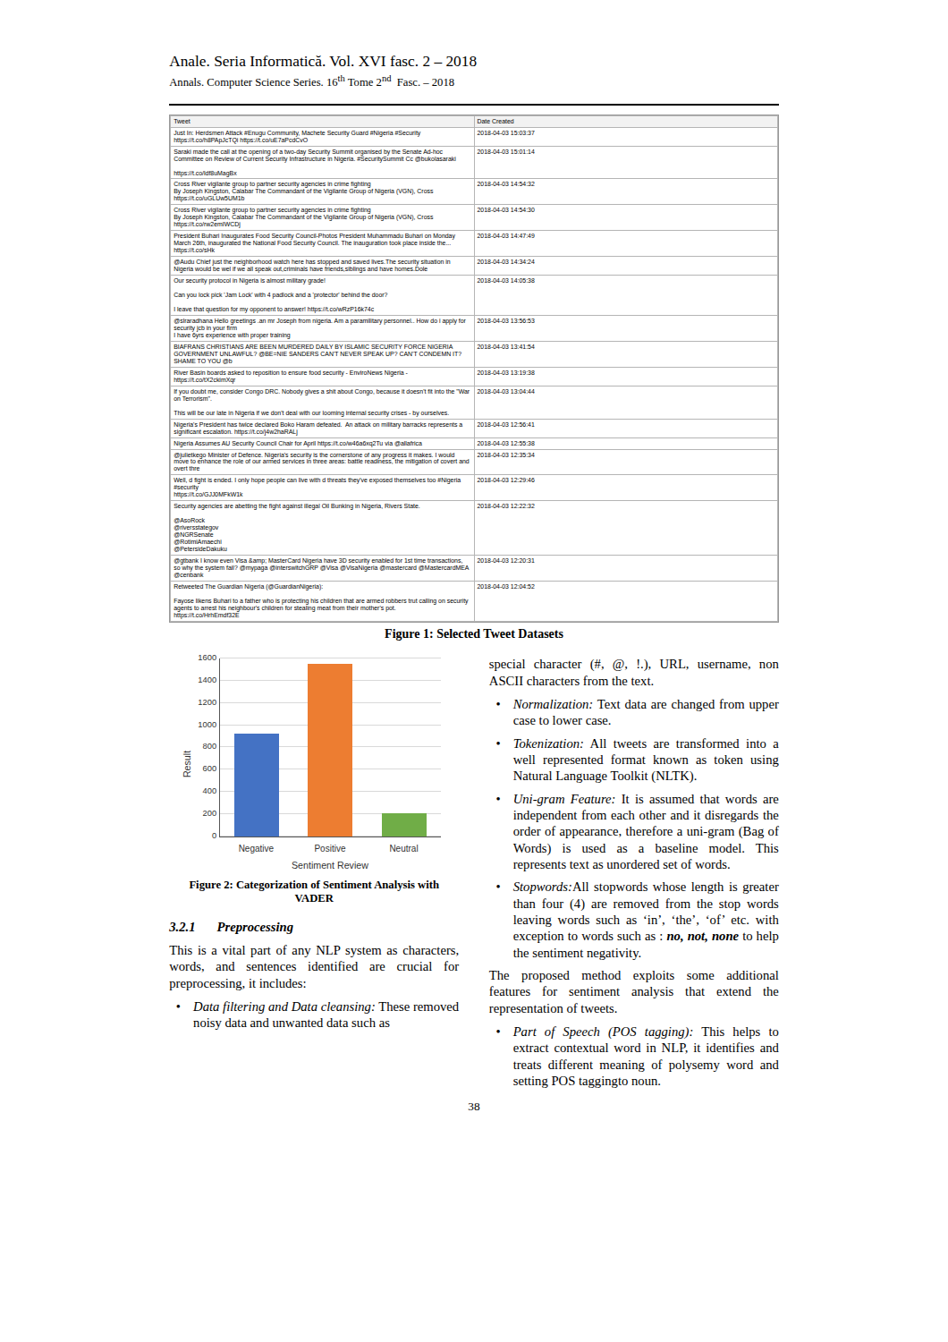Anale. Seria Informatică. Vol. XVI fasc. 2 – 2018
Annals. Computer Science Series. 16th Tome 2nd Fasc. – 2018
| Tweet | Date Created |
| --- | --- |
| Just In: Herdsmen Attack #Enugu Community, Machete Security Guard #Nigeria #Security https://t.co/h8PApJcTQi https://t.co/uE7aPcdCvO | 2018-04-03 15:03:37 |
| Saraki made the call at the opening of a two-day Security Summit organised by the Senate Ad-hoc Committee on Review of Current Security Infrastructure in Nigeria. #SecuritySummit Cc @bukolasaraki https://t.co/ldf8uMagBx | 2018-04-03 15:01:14 |
| Cross River vigilante group to partner security agencies in crime fighting By Joseph Kingston, Calabar The Commandant of the Vigilante Group of Nigeria (VGN), Cross https://t.co/uGLUw5UM1b | 2018-04-03 14:54:32 |
| Cross River vigilante group to partner security agencies in crime fighting By Joseph Kingston, Calabar The Commandant of the Vigilante Group of Nigeria (VGN), Cross https://t.co/rw2emIWCDj | 2018-04-03 14:54:30 |
| President Buhari Inaugurates Food Security Council-Photos President Muhammadu Buhari on Monday March 26th, inaugurated the National Food Security Council. The inauguration took place inside the... https://t.co/sHk | 2018-04-03 14:47:49 |
| @Audu Chief just the neighborhood watch here has stopped and saved lives.The security situation in Nigeria would be wel if we all speak out,criminals have friends,siblings and have homes.Dole | 2018-04-03 14:34:24 |
| Our security protocol in Nigeria is almost military grade! Can you lock pick 'Jam Lock' with 4 padlock and a 'protector' behind the door? I leave that question for my opponent to answer! https://t.co/wRzP16k74c | 2018-04-03 14:05:38 |
| @slraradhana Hello greetings .an mr Joseph from nigeria. Am a paramilitary personnel.. How do i apply for security jcb in your firm I have 6yrs experience with proper training | 2018-04-03 13:56:53 |
| BIAFRANS CHRISTIANS ARE BEEN MURDERED DAILY BY ISLAMIC SECURITY FORCE NIGERIA GOVERNMENT UNLAWFUL? @BE=NIE SANDERS CAN'T NEVER SPEAK UP? CAN'T CONDEMN IT? SHAME TO YOU @b | 2018-04-03 13:41:54 |
| River Basin boards asked to reposition to ensure food security - EnviroNews Nigeria - https://t.co/tX2ckimXqr | 2018-04-03 13:19:38 |
| If you doubt me, consider Congo DRC. Nobody gives a shit about Congo, because it doesn't fit into the "War on Terrorism". This will be our late in Nigeria if we don't deal with our looming internal security crises - by ourselves. | 2018-04-03 13:04:44 |
| Nigeria's President has twice declared Boko Haram defeated. An attack on military barracks represents a significant escalation. https://t.co/j4w2haRALj | 2018-04-03 12:56:41 |
| Nigeria Assumes AU Security Council Chair for April https://t.co/w46a6xq2Tu via @allafrica | 2018-04-03 12:55:38 |
| @julietkego Minister of Defence. Nigeria's security is the cornerstone of any progress it makes. I would move to enhance the role of our armed services in three areas: battle readiness, the mitigation of covert and overt thre | 2018-04-03 12:35:34 |
| Well, d fight is ended. I only hope people can live with d threats they've exposed themselves too #Nigeria #security https://t.co/GJJ0MFkW1k | 2018-04-03 12:29:46 |
| Security agencies are abetting the fight against illegal Oil Bunking in Nigeria, Rivers State. @AsoRock @riversstategov @NGRSenate @RotimiAmaechi @PetersideDakuku | 2018-04-03 12:22:32 |
| @gtbank I know even Visa &amp; MasterCard Nigeria have 3D security enabled for 1st time transactions, so why the system fail? @mypaga @interswitchGRP @Visa @VisaNigeria @mastercard @MastercardMEA @cenbank | 2018-04-03 12:20:31 |
| Retweeted The Guardian Nigeria (@GuardianNigeria): Fayose likens Buhari to a father who is protecting his children that are armed robbers trut calling on security agents to arrest his neighbour's children for stealing meat from their mother's pot. https://t.co/HrhEmdf32E | 2018-04-03 12:04:52 |
Figure 1: Selected Tweet Datasets
Result
0
200
400
600
800
1000
1200
1400
1600
Negative Positive Neutral
Sentiment Review
Figure 2: Categorization of Sentiment Analysis with VADER
3.2.1 Preprocessing
This is a vital part of any NLP system as characters, words, and sentences identified are crucial for preprocessing, it includes:
Data filtering and Data cleansing: These removed noisy data and unwanted data such as
special character (#, @, !.), URL, username, non ASCII characters from the text.
Normalization: Text data are changed from upper case to lower case.
Tokenization: All tweets are transformed into a well represented format known as token using Natural Language Toolkit (NLTK).
Uni-gram Feature: It is assumed that words are independent from each other and it disregards the order of appearance, therefore a uni-gram (Bag of Words) is used as a baseline model. This represents text as unordered set of words.
Stopwords: All stopwords whose length is greater than four (4) are removed from the stop words leaving words such as ‘in’, ‘the’, ‘of’ etc. with exception to words such as : no, not, none to help the sentiment negativity.
The proposed method exploits some additional features for sentiment analysis that extend the representation of tweets.
Part of Speech (POS tagging): This helps to extract contextual word in NLP, it identifies and treats different meaning of polysemy word and setting POS taggingto noun.
38